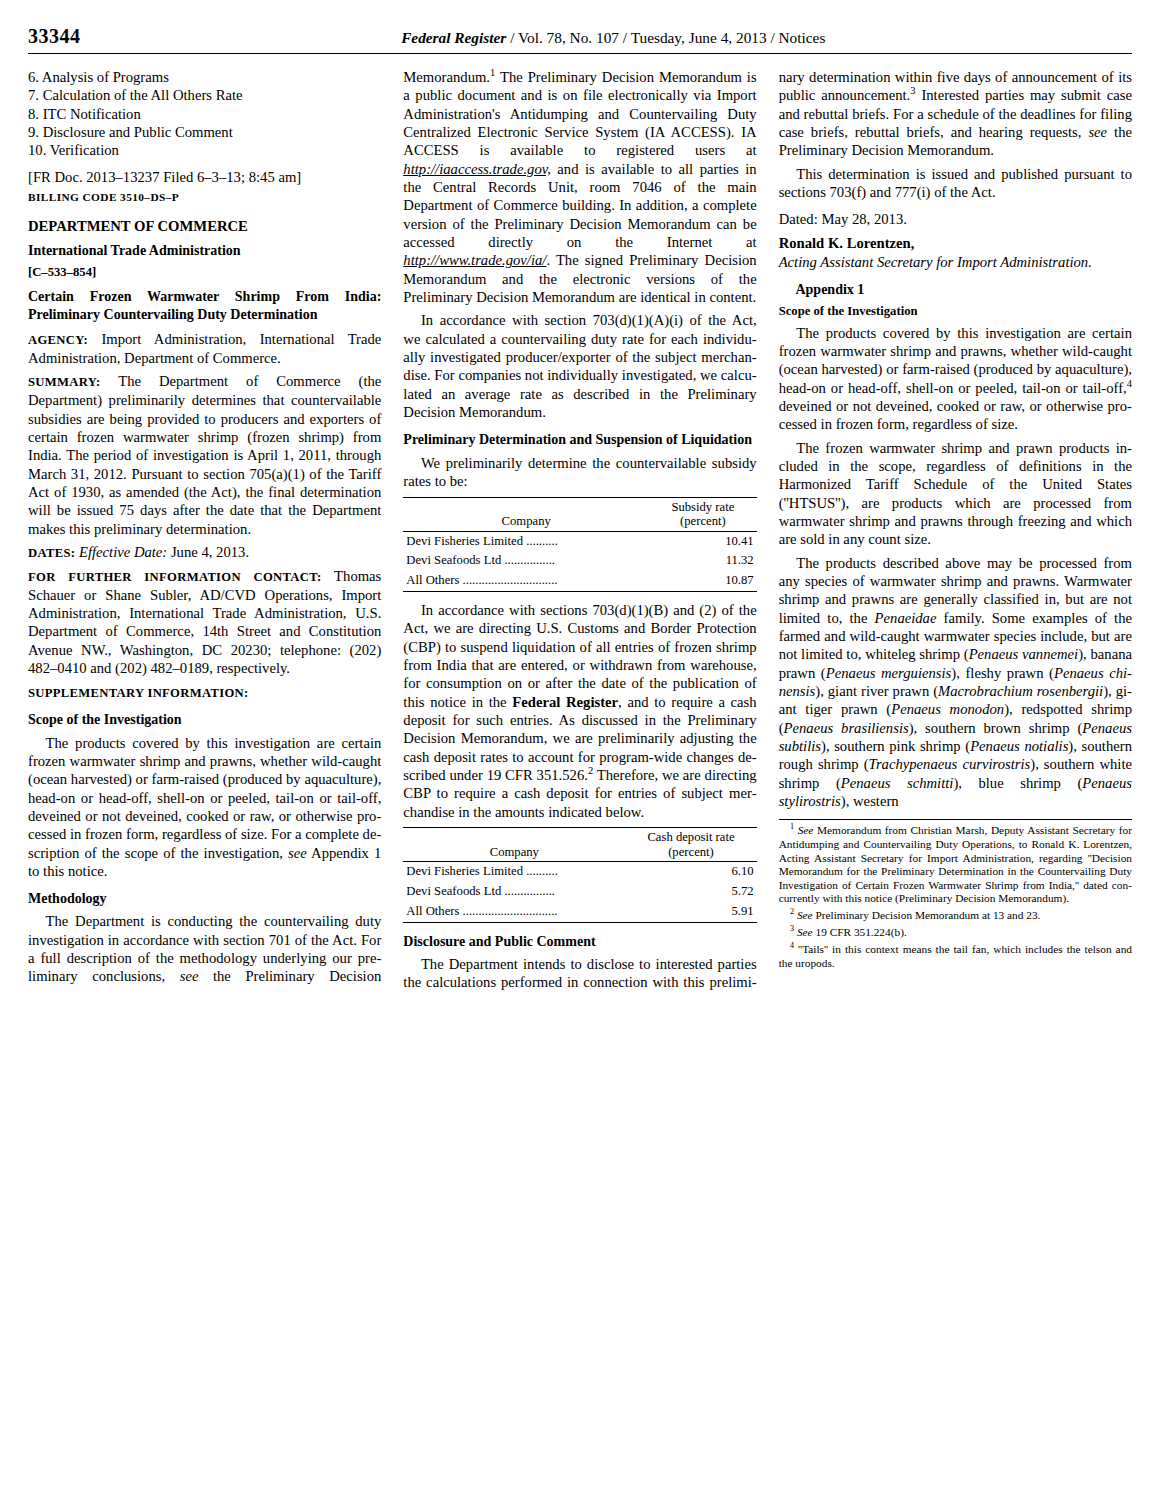33344
Federal Register / Vol. 78, No. 107 / Tuesday, June 4, 2013 / Notices
6. Analysis of Programs
7. Calculation of the All Others Rate
8. ITC Notification
9. Disclosure and Public Comment
10. Verification
[FR Doc. 2013–13237 Filed 6–3–13; 8:45 am]
BILLING CODE 3510–DS–P
DEPARTMENT OF COMMERCE
International Trade Administration
[C–533–854]
Certain Frozen Warmwater Shrimp From India: Preliminary Countervailing Duty Determination
AGENCY: Import Administration, International Trade Administration, Department of Commerce.
SUMMARY: The Department of Commerce (the Department) preliminarily determines that countervailable subsidies are being provided to producers and exporters of certain frozen warmwater shrimp (frozen shrimp) from India. The period of investigation is April 1, 2011, through March 31, 2012. Pursuant to section 705(a)(1) of the Tariff Act of 1930, as amended (the Act), the final determination will be issued 75 days after the date that the Department makes this preliminary determination.
DATES: Effective Date: June 4, 2013.
FOR FURTHER INFORMATION CONTACT: Thomas Schauer or Shane Subler, AD/CVD Operations, Import Administration, International Trade Administration, U.S. Department of Commerce, 14th Street and Constitution Avenue NW., Washington, DC 20230; telephone: (202) 482–0410 and (202) 482–0189, respectively.
SUPPLEMENTARY INFORMATION:
Scope of the Investigation
The products covered by this investigation are certain frozen warmwater shrimp and prawns, whether wild-caught (ocean harvested) or farm-raised (produced by aquaculture), head-on or head-off, shell-on or peeled, tail-on or tail-off, deveined or not deveined, cooked or raw, or otherwise processed in frozen form, regardless of size. For a complete description of the scope of the investigation, see Appendix 1 to this notice.
Methodology
The Department is conducting the countervailing duty investigation in accordance with section 701 of the Act. For a full description of the methodology underlying our preliminary conclusions, see the Preliminary Decision Memorandum.1 The Preliminary Decision Memorandum is a public document and is on file electronically via Import Administration's Antidumping and Countervailing Duty Centralized Electronic Service System (IA ACCESS). IA ACCESS is available to registered users at http://iaaccess.trade.gov, and is available to all parties in the Central Records Unit, room 7046 of the main Department of Commerce building. In addition, a complete version of the Preliminary Decision Memorandum can be accessed directly on the Internet at http://www.trade.gov/ia/. The signed Preliminary Decision Memorandum and the electronic versions of the Preliminary Decision Memorandum are identical in content.
In accordance with section 703(d)(1)(A)(i) of the Act, we calculated a countervailing duty rate for each individually investigated producer/exporter of the subject merchandise. For companies not individually investigated, we calculated an average rate as described in the Preliminary Decision Memorandum.
Preliminary Determination and Suspension of Liquidation
We preliminarily determine the countervailable subsidy rates to be:
| Company | Subsidy rate (percent) |
| --- | --- |
| Devi Fisheries Limited .......... | 10.41 |
| Devi Seafoods Ltd ................ | 11.32 |
| All Others .............................. | 10.87 |
In accordance with sections 703(d)(1)(B) and (2) of the Act, we are directing U.S. Customs and Border Protection (CBP) to suspend liquidation of all entries of frozen shrimp from India that are entered, or withdrawn from warehouse, for consumption on or after the date of the publication of this notice in the Federal Register, and to require a cash deposit for such entries. As discussed in the Preliminary Decision Memorandum, we are preliminarily adjusting the cash deposit rates to account for program-wide changes described under 19 CFR 351.526.2 Therefore, we are directing CBP to require a cash deposit for entries of subject merchandise in the amounts indicated below.
| Company | Cash deposit rate (percent) |
| --- | --- |
| Devi Fisheries Limited .......... | 6.10 |
| Devi Seafoods Ltd ................ | 5.72 |
| All Others .............................. | 5.91 |
Disclosure and Public Comment
The Department intends to disclose to interested parties the calculations performed in connection with this preliminary determination within five days of announcement of its public announcement.3 Interested parties may submit case and rebuttal briefs. For a schedule of the deadlines for filing case briefs, rebuttal briefs, and hearing requests, see the Preliminary Decision Memorandum.
This determination is issued and published pursuant to sections 703(f) and 777(i) of the Act.
Dated: May 28, 2013.
Ronald K. Lorentzen,
Acting Assistant Secretary for Import Administration.
Appendix 1
Scope of the Investigation
The products covered by this investigation are certain frozen warmwater shrimp and prawns, whether wild-caught (ocean harvested) or farm-raised (produced by aquaculture), head-on or head-off, shell-on or peeled, tail-on or tail-off,4 deveined or not deveined, cooked or raw, or otherwise processed in frozen form, regardless of size.
The frozen warmwater shrimp and prawn products included in the scope, regardless of definitions in the Harmonized Tariff Schedule of the United States (''HTSUS''), are products which are processed from warmwater shrimp and prawns through freezing and which are sold in any count size.
The products described above may be processed from any species of warmwater shrimp and prawns. Warmwater shrimp and prawns are generally classified in, but are not limited to, the Penaeidae family. Some examples of the farmed and wild-caught warmwater species include, but are not limited to, whiteleg shrimp (Penaeus vannemei), banana prawn (Penaeus merguiensis), fleshy prawn (Penaeus chinensis), giant river prawn (Macrobrachium rosenbergii), giant tiger prawn (Penaeus monodon), redspotted shrimp (Penaeus brasiliensis), southern brown shrimp (Penaeus subtilis), southern pink shrimp (Penaeus notialis), southern rough shrimp (Trachypenaeus curvirostris), southern white shrimp (Penaeus schmitti), blue shrimp (Penaeus stylirostris), western
1 See Memorandum from Christian Marsh, Deputy Assistant Secretary for Antidumping and Countervailing Duty Operations, to Ronald K. Lorentzen, Acting Assistant Secretary for Import Administration, regarding ''Decision Memorandum for the Preliminary Determination in the Countervailing Duty Investigation of Certain Frozen Warmwater Shrimp from India,'' dated concurrently with this notice (Preliminary Decision Memorandum).
2 See Preliminary Decision Memorandum at 13 and 23.
3 See 19 CFR 351.224(b).
4 ''Tails'' in this context means the tail fan, which includes the telson and the uropods.